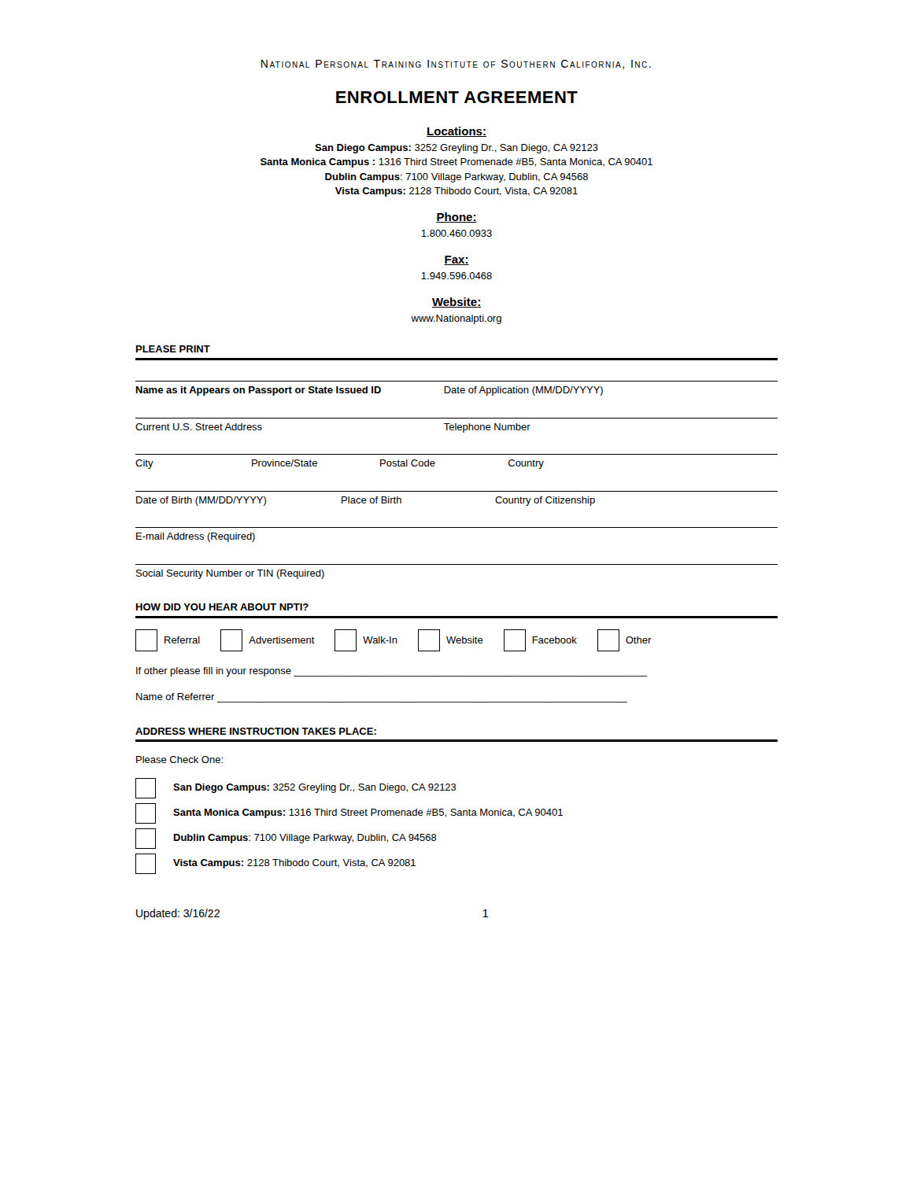National Personal Training Institute of Southern California, Inc.
ENROLLMENT AGREEMENT
Locations:
San Diego Campus: 3252 Greyling Dr., San Diego, CA 92123
Santa Monica Campus : 1316 Third Street Promenade #B5, Santa Monica, CA 90401
Dublin Campus: 7100 Village Parkway, Dublin, CA 94568
Vista Campus: 2128 Thibodo Court, Vista, CA 92081
Phone:
1.800.460.0933
Fax:
1.949.596.0468
Website:
www.Nationalpti.org
PLEASE PRINT
Name as it Appears on Passport or State Issued ID Date of Application (MM/DD/YYYY)
Current U.S. Street Address Telephone Number
City Province/State Postal Code Country
Date of Birth (MM/DD/YYYY) Place of Birth Country of Citizenship
E-mail Address (Required)
Social Security Number or TIN (Required)
HOW DID YOU HEAR ABOUT NPTI?
Referral Advertisement Walk-In Website Facebook Other
If other please fill in your response ______________________________________________________________
Name of Referrer ________________________________________________________________________
ADDRESS WHERE INSTRUCTION TAKES PLACE:
Please Check One:
San Diego Campus: 3252 Greyling Dr., San Diego, CA 92123
Santa Monica Campus: 1316 Third Street Promenade #B5, Santa Monica, CA 90401
Dublin Campus: 7100 Village Parkway, Dublin, CA 94568
Vista Campus: 2128 Thibodo Court, Vista, CA 92081
Updated: 3/16/22 1